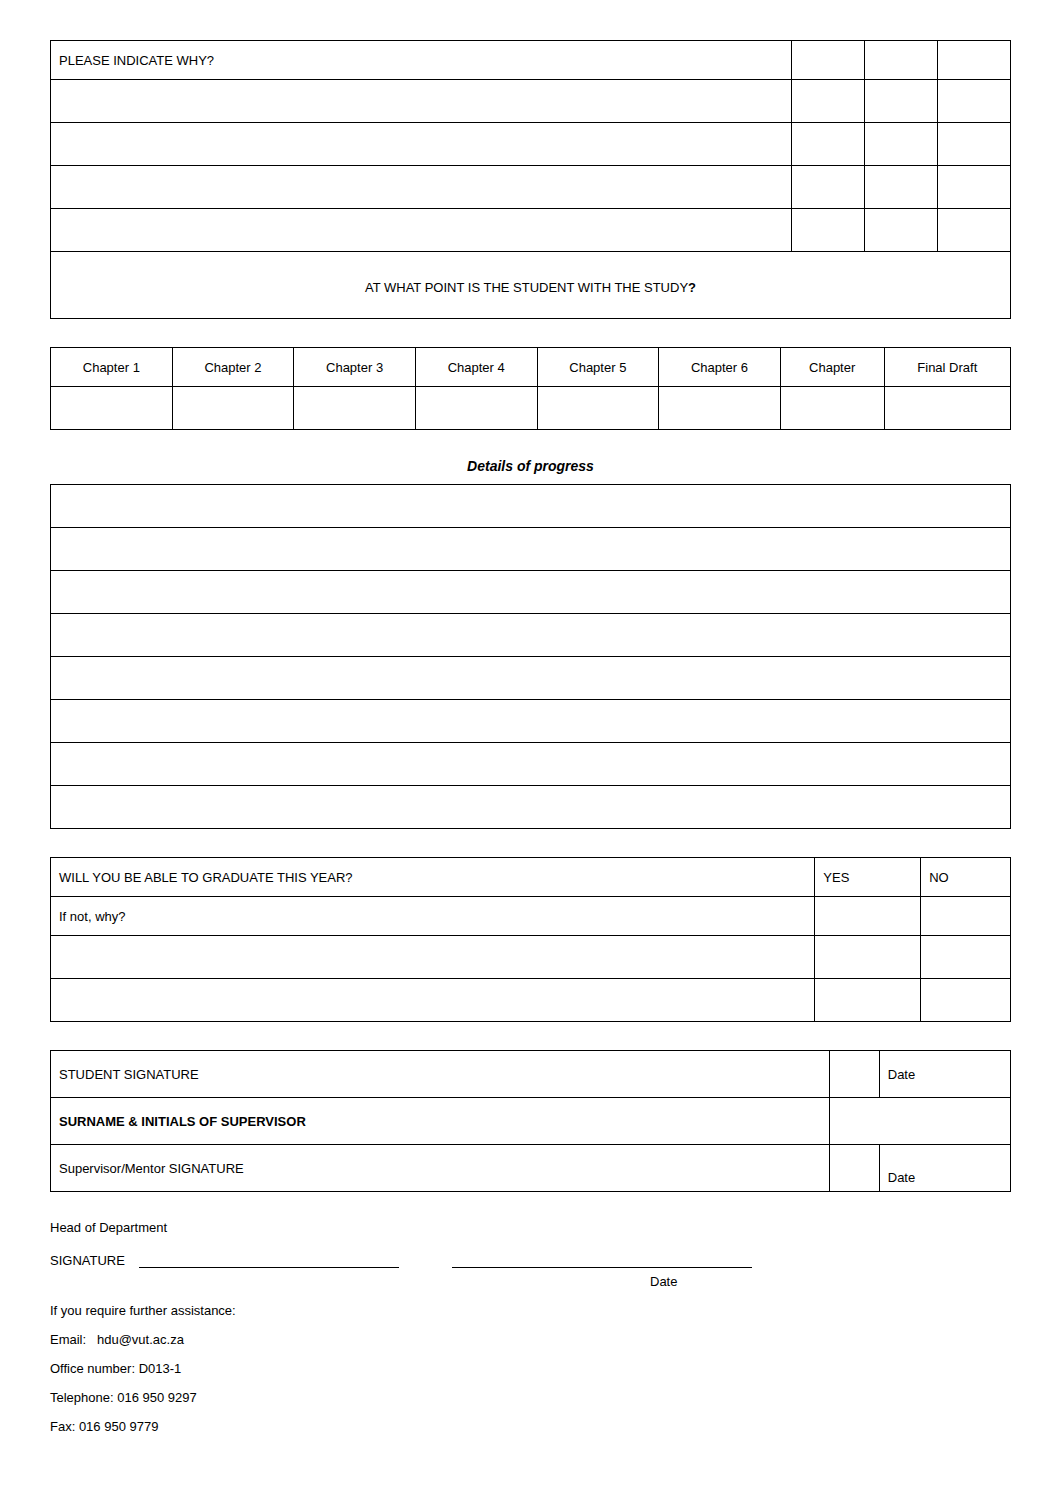| PLEASE INDICATE WHY? | | | |
| AT WHAT POINT IS THE STUDENT WITH THE STUDY ? |
| Chapter 1 | Chapter 2 | Chapter 3 | Chapter 4 | Chapter 5 | Chapter 6 | Chapter | Final Draft |
Details of progress
| WILL YOU BE ABLE TO GRADUATE THIS YEAR? | YES | NO |
| If not, why? | | |
| STUDENT SIGNATURE | | Date |
| SURNAME & INITIALS OF SUPERVISOR | |
| Supervisor/Mentor SIGNATURE | | Date |
Head of Department
SIGNATURE
Date
If you require further assistance:
Email: hdu@vut.ac.za
Office number: D013-1
Telephone: 016 950 9297
Fax: 016 950 9779